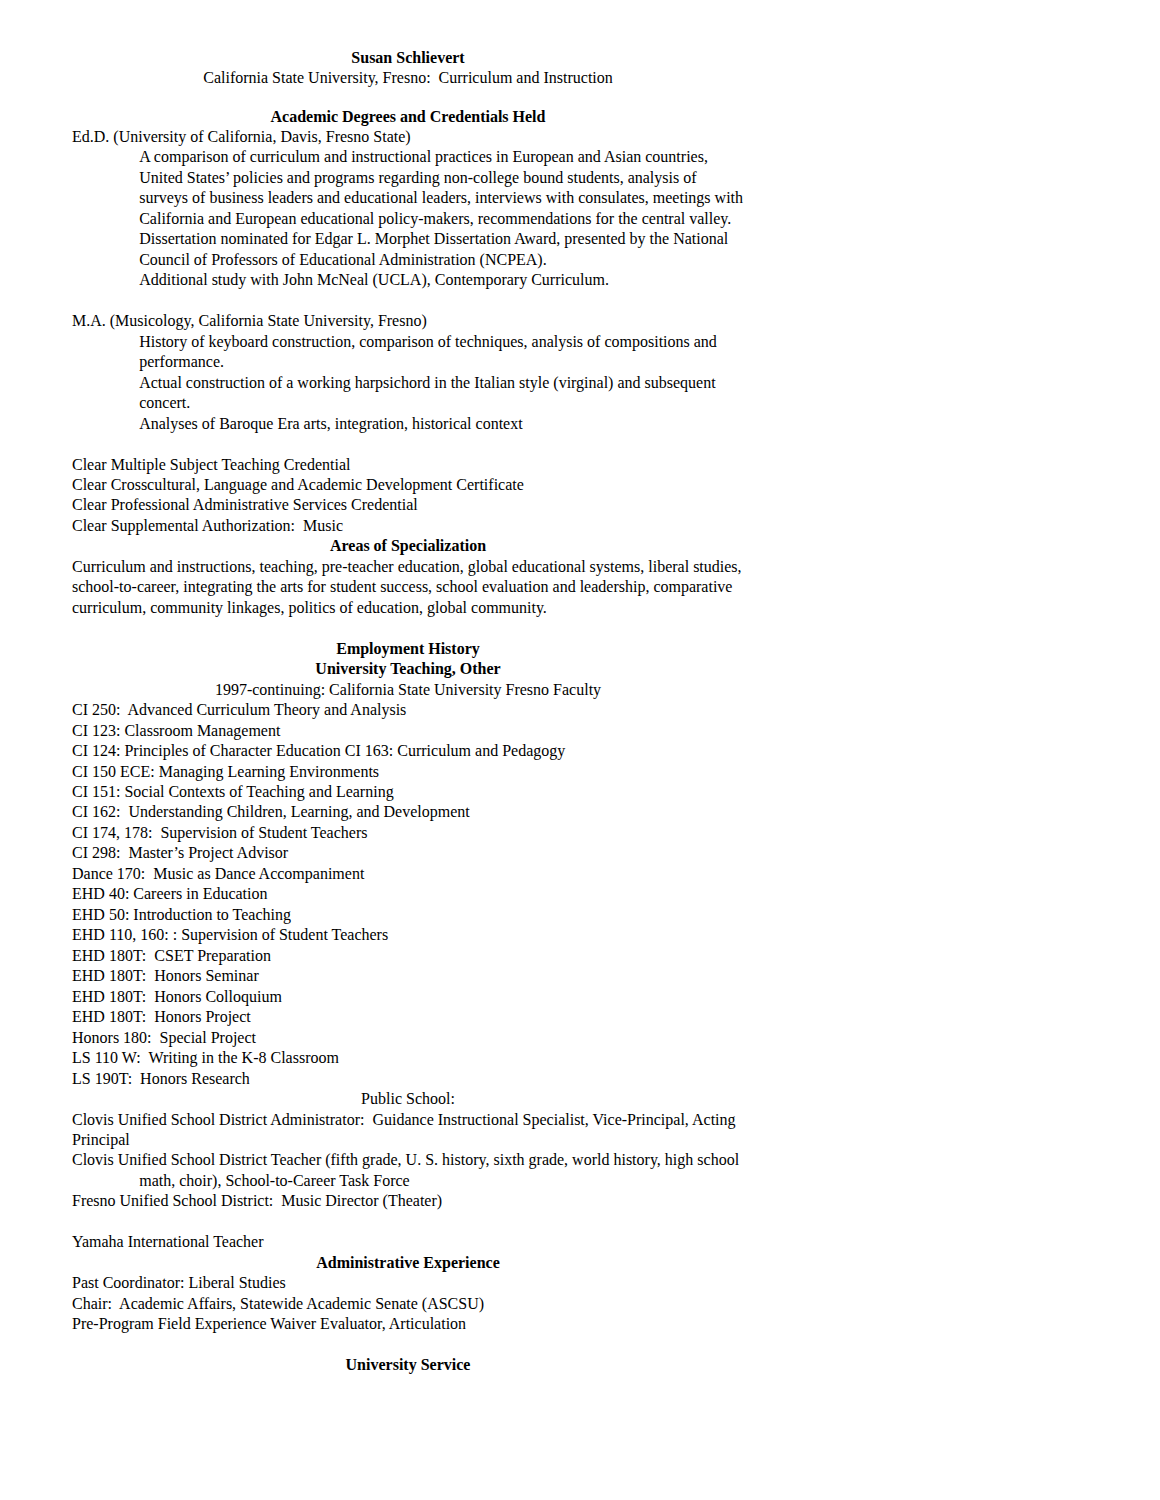Susan Schlievert
California State University, Fresno: Curriculum and Instruction
Academic Degrees and Credentials Held
Ed.D. (University of California, Davis, Fresno State)
A comparison of curriculum and instructional practices in European and Asian countries, United States’ policies and programs regarding non-college bound students, analysis of surveys of business leaders and educational leaders, interviews with consulates, meetings with California and European educational policy-makers, recommendations for the central valley.
Dissertation nominated for Edgar L. Morphet Dissertation Award, presented by the National Council of Professors of Educational Administration (NCPEA).
Additional study with John McNeal (UCLA), Contemporary Curriculum.
M.A. (Musicology, California State University, Fresno)
History of keyboard construction, comparison of techniques, analysis of compositions and performance.
Actual construction of a working harpsichord in the Italian style (virginal) and subsequent concert.
Analyses of Baroque Era arts, integration, historical context
Clear Multiple Subject Teaching Credential
Clear Crosscultural, Language and Academic Development Certificate
Clear Professional Administrative Services Credential
Clear Supplemental Authorization: Music
Areas of Specialization
Curriculum and instructions, teaching, pre-teacher education, global educational systems, liberal studies, school-to-career, integrating the arts for student success, school evaluation and leadership, comparative curriculum, community linkages, politics of education, global community.
Employment History
University Teaching, Other
1997-continuing: California State University Fresno Faculty
CI 250: Advanced Curriculum Theory and Analysis
CI 123: Classroom Management
CI 124: Principles of Character Education CI 163: Curriculum and Pedagogy
CI 150 ECE: Managing Learning Environments
CI 151: Social Contexts of Teaching and Learning
CI 162: Understanding Children, Learning, and Development
CI 174, 178: Supervision of Student Teachers
CI 298: Master’s Project Advisor
Dance 170: Music as Dance Accompaniment
EHD 40: Careers in Education
EHD 50: Introduction to Teaching
EHD 110, 160: : Supervision of Student Teachers
EHD 180T: CSET Preparation
EHD 180T: Honors Seminar
EHD 180T: Honors Colloquium
EHD 180T: Honors Project
Honors 180: Special Project
LS 110 W: Writing in the K-8 Classroom
LS 190T: Honors Research
Public School:
Clovis Unified School District Administrator: Guidance Instructional Specialist, Vice-Principal, Acting Principal
Clovis Unified School District Teacher (fifth grade, U. S. history, sixth grade, world history, high school math, choir), School-to-Career Task Force
Fresno Unified School District: Music Director (Theater)
Yamaha International Teacher
Administrative Experience
Past Coordinator: Liberal Studies
Chair: Academic Affairs, Statewide Academic Senate (ASCSU)
Pre-Program Field Experience Waiver Evaluator, Articulation
University Service